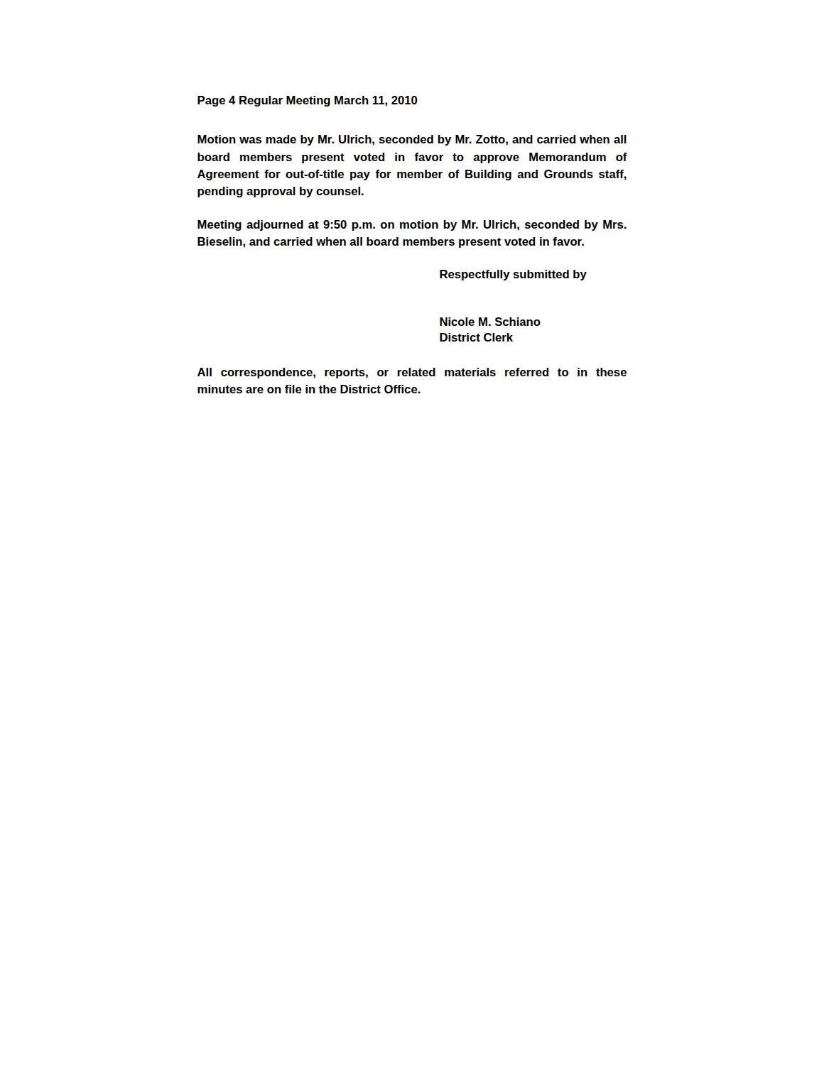Page 4 Regular Meeting March 11, 2010
Motion was made by Mr. Ulrich, seconded by Mr. Zotto, and carried when all board members present voted in favor to approve Memorandum of Agreement for out-of-title pay for member of Building and Grounds staff, pending approval by counsel.
Meeting adjourned at 9:50 p.m. on motion by Mr. Ulrich, seconded by Mrs. Bieselin, and carried when all board members present voted in favor.
Respectfully submitted by
Nicole M. Schiano
District Clerk
All correspondence, reports, or related materials referred to in these minutes are on file in the District Office.